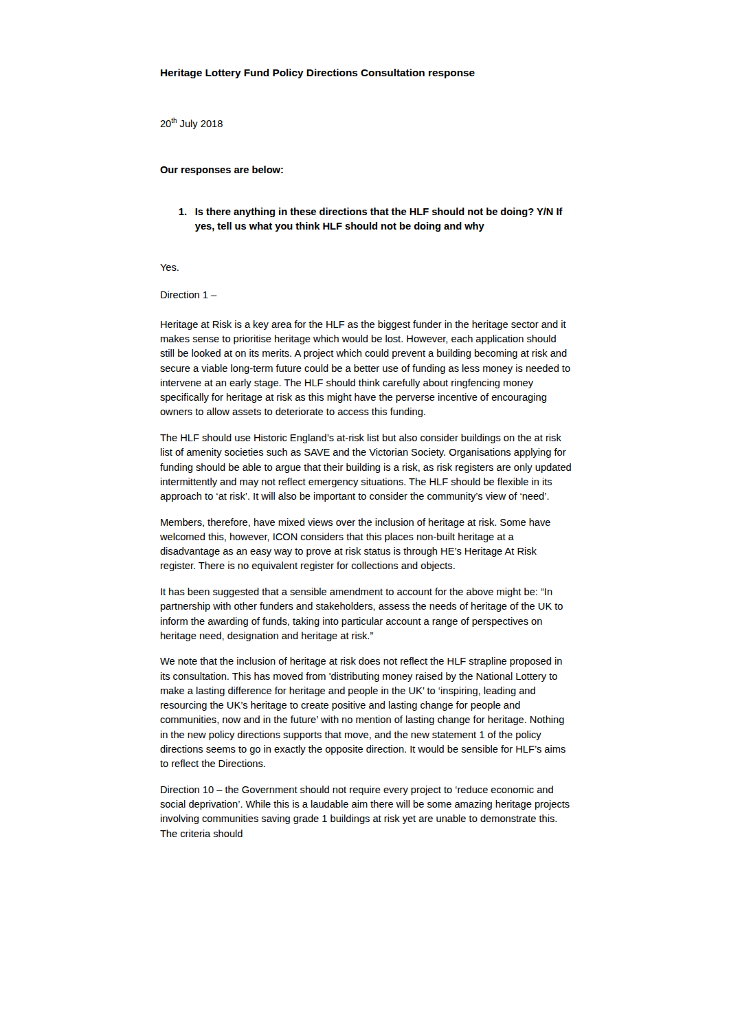Heritage Lottery Fund Policy Directions Consultation response
20th July 2018
Our responses are below:
Is there anything in these directions that the HLF should not be doing? Y/N If yes, tell us what you think HLF should not be doing and why
Yes.
Direction 1 –
Heritage at Risk is a key area for the HLF as the biggest funder in the heritage sector and it makes sense to prioritise heritage which would be lost. However, each application should still be looked at on its merits. A project which could prevent a building becoming at risk and secure a viable long-term future could be a better use of funding as less money is needed to intervene at an early stage. The HLF should think carefully about ringfencing money specifically for heritage at risk as this might have the perverse incentive of encouraging owners to allow assets to deteriorate to access this funding.
The HLF should use Historic England’s at-risk list but also consider buildings on the at risk list of amenity societies such as SAVE and the Victorian Society. Organisations applying for funding should be able to argue that their building is a risk, as risk registers are only updated intermittently and may not reflect emergency situations. The HLF should be flexible in its approach to ‘at risk’. It will also be important to consider the community’s view of ‘need’.
Members, therefore, have mixed views over the inclusion of heritage at risk. Some have welcomed this, however, ICON considers that this places non-built heritage at a disadvantage as an easy way to prove at risk status is through HE’s Heritage At Risk register. There is no equivalent register for collections and objects.
It has been suggested that a sensible amendment to account for the above might be: “In partnership with other funders and stakeholders, assess the needs of heritage of the UK to inform the awarding of funds, taking into particular account a range of perspectives on heritage need, designation and heritage at risk.”
We note that the inclusion of heritage at risk does not reflect the HLF strapline proposed in its consultation. This has moved from 'distributing money raised by the National Lottery to make a lasting difference for heritage and people in the UK’ to ‘inspiring, leading and resourcing the UK’s heritage to create positive and lasting change for people and communities, now and in the future’ with no mention of lasting change for heritage. Nothing in the new policy directions supports that move, and the new statement 1 of the policy directions seems to go in exactly the opposite direction. It would be sensible for HLF’s aims to reflect the Directions.
Direction 10 – the Government should not require every project to ‘reduce economic and social deprivation’. While this is a laudable aim there will be some amazing heritage projects involving communities saving grade 1 buildings at risk yet are unable to demonstrate this. The criteria should